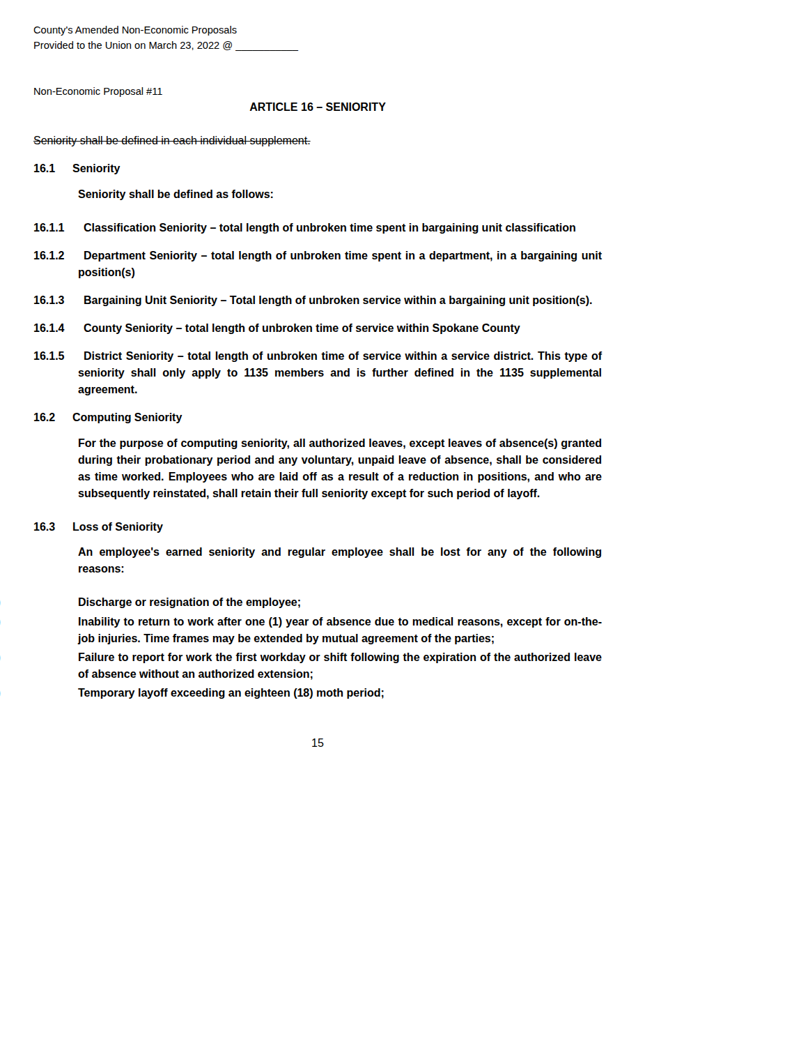County's Amended Non-Economic Proposals
Provided to the Union on March 23, 2022 @ ___________
Non-Economic Proposal #11
ARTICLE 16 – SENIORITY
Seniority shall be defined in each individual supplement.
16.1 Seniority
Seniority shall be defined as follows:
16.1.1 Classification Seniority – total length of unbroken time spent in bargaining unit classification
16.1.2 Department Seniority – total length of unbroken time spent in a department, in a bargaining unit position(s)
16.1.3 Bargaining Unit Seniority – Total length of unbroken service within a bargaining unit position(s).
16.1.4 County Seniority – total length of unbroken time of service within Spokane County
16.1.5 District Seniority – total length of unbroken time of service within a service district. This type of seniority shall only apply to 1135 members and is further defined in the 1135 supplemental agreement.
16.2 Computing Seniority
For the purpose of computing seniority, all authorized leaves, except leaves of absence(s) granted during their probationary period and any voluntary, unpaid leave of absence, shall be considered as time worked. Employees who are laid off as a result of a reduction in positions, and who are subsequently reinstated, shall retain their full seniority except for such period of layoff.
16.3 Loss of Seniority
An employee's earned seniority and regular employee shall be lost for any of the following reasons:
A) Discharge or resignation of the employee;
B) Inability to return to work after one (1) year of absence due to medical reasons, except for on-the-job injuries. Time frames may be extended by mutual agreement of the parties;
C) Failure to report for work the first workday or shift following the expiration of the authorized leave of absence without an authorized extension;
D) Temporary layoff exceeding an eighteen (18) moth period;
15